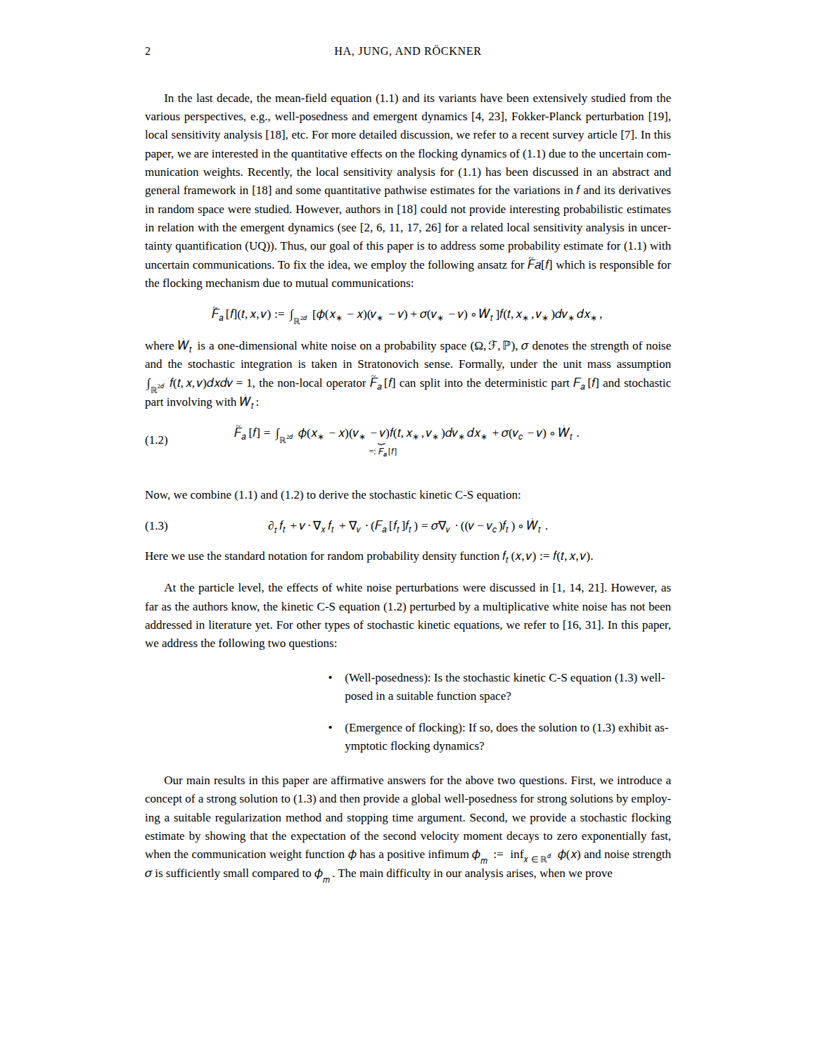2 HA, JUNG, AND RÖCKNER 2
In the last decade, the mean-field equation (1.1) and its variants have been extensively studied from the various perspectives, e.g., well-posedness and emergent dynamics [4, 23], Fokker-Planck perturbation [19], local sensitivity analysis [18], etc. For more detailed discussion, we refer to a recent survey article [7]. In this paper, we are interested in the quantitative effects on the flocking dynamics of (1.1) due to the uncertain communication weights. Recently, the local sensitivity analysis for (1.1) has been discussed in an abstract and general framework in [18] and some quantitative pathwise estimates for the variations in f and its derivatives in random space were studied. However, authors in [18] could not provide interesting probabilistic estimates in relation with the emergent dynamics (see [2, 6, 11, 17, 26] for a related local sensitivity analysis in uncertainty quantification (UQ)). Thus, our goal of this paper is to address some probability estimate for (1.1) with uncertain communications. To fix the idea, we employ the following ansatz for F~a[f] which is responsible for the flocking mechanism due to mutual communications:
F~a [f] (t,x,v) := ∫ℝ2d [ ϕ(x∗−x) (v∗−v) + σ(v∗−v) ∘ W˙t ] f(t,x∗,v∗) dv∗ dx∗ ,
where W˙t is a one-dimensional white noise on a probability space (Ω,ℱ,ℙ), σ denotes the strength of noise and the stochastic integration is taken in Stratonovich sense. Formally, under the unit mass assumption ∫ℝ2df(t,x,v)dxdv=1, the non-local operator F~a[f] can split into the deterministic part Fa[f] and stochastic part involving with W˙t:
(1.2)
F~a [f] = ∫ℝ2d ϕ(x∗−x) (v∗−v) f(t,x∗,v∗) dv∗ dx∗ ⏟ =:Fa[f] + σ(vc−v) ∘ W˙t .
Now, we combine (1.1) and (1.2) to derive the stochastic kinetic C-S equation:
(1.3)
∂tft + v·∇xft + ∇v· (Fa[ft]ft) = σ∇v· ((v−vc)ft) ∘ W˙t .
Here we use the standard notation for random probability density function ft(x,v):=f(t,x,v).
At the particle level, the effects of white noise perturbations were discussed in [1, 14, 21]. However, as far as the authors know, the kinetic C-S equation (1.2) perturbed by a multiplicative white noise has not been addressed in literature yet. For other types of stochastic kinetic equations, we refer to [16, 31]. In this paper, we address the following two questions:
(Well-posedness): Is the stochastic kinetic C-S equation (1.3) well-posed in a suitable function space?
(Emergence of flocking): If so, does the solution to (1.3) exhibit asymptotic flocking dynamics?
Our main results in this paper are affirmative answers for the above two questions. First, we introduce a concept of a strong solution to (1.3) and then provide a global well-posedness for strong solutions by employing a suitable regularization method and stopping time argument. Second, we provide a stochastic flocking estimate by showing that the expectation of the second velocity moment decays to zero exponentially fast, when the communication weight function ϕ has a positive infimum ϕm:=infx∈ℝdϕ(x) and noise strength σ is sufficiently small compared to ϕm. The main difficulty in our analysis arises, when we prove